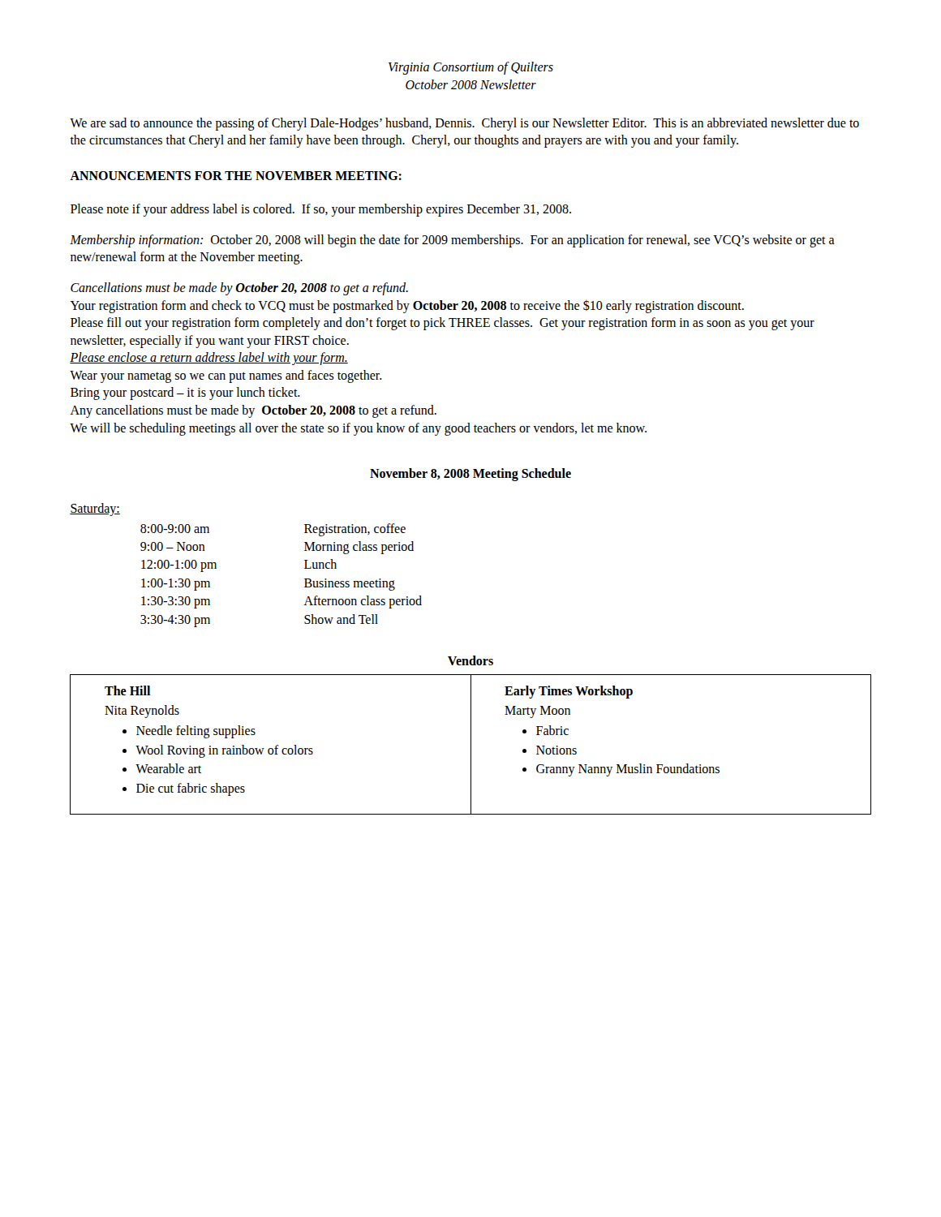Virginia Consortium of Quilters
October 2008 Newsletter
We are sad to announce the passing of Cheryl Dale-Hodges’ husband, Dennis. Cheryl is our Newsletter Editor. This is an abbreviated newsletter due to the circumstances that Cheryl and her family have been through. Cheryl, our thoughts and prayers are with you and your family.
ANNOUNCEMENTS FOR THE NOVEMBER MEETING:
Please note if your address label is colored. If so, your membership expires December 31, 2008.
Membership information: October 20, 2008 will begin the date for 2009 memberships. For an application for renewal, see VCQ’s website or get a new/renewal form at the November meeting.
Cancellations must be made by October 20, 2008 to get a refund.
Your registration form and check to VCQ must be postmarked by October 20, 2008 to receive the $10 early registration discount.
Please fill out your registration form completely and don’t forget to pick THREE classes. Get your registration form in as soon as you get your newsletter, especially if you want your FIRST choice.
Please enclose a return address label with your form.
Wear your nametag so we can put names and faces together.
Bring your postcard – it is your lunch ticket.
Any cancellations must be made by October 20, 2008 to get a refund.
We will be scheduling meetings all over the state so if you know of any good teachers or vendors, let me know.
November 8, 2008 Meeting Schedule
Saturday:
| 8:00-9:00 am | Registration, coffee |
| 9:00 – Noon | Morning class period |
| 12:00-1:00 pm | Lunch |
| 1:00-1:30 pm | Business meeting |
| 1:30-3:30 pm | Afternoon class period |
| 3:30-4:30 pm | Show and Tell |
Vendors
| The Hill Nita Reynolds Needle felting supplies Wool Roving in rainbow of colors Wearable art Die cut fabric shapes | Early Times Workshop Marty Moon Fabric Notions Granny Nanny Muslin Foundations |